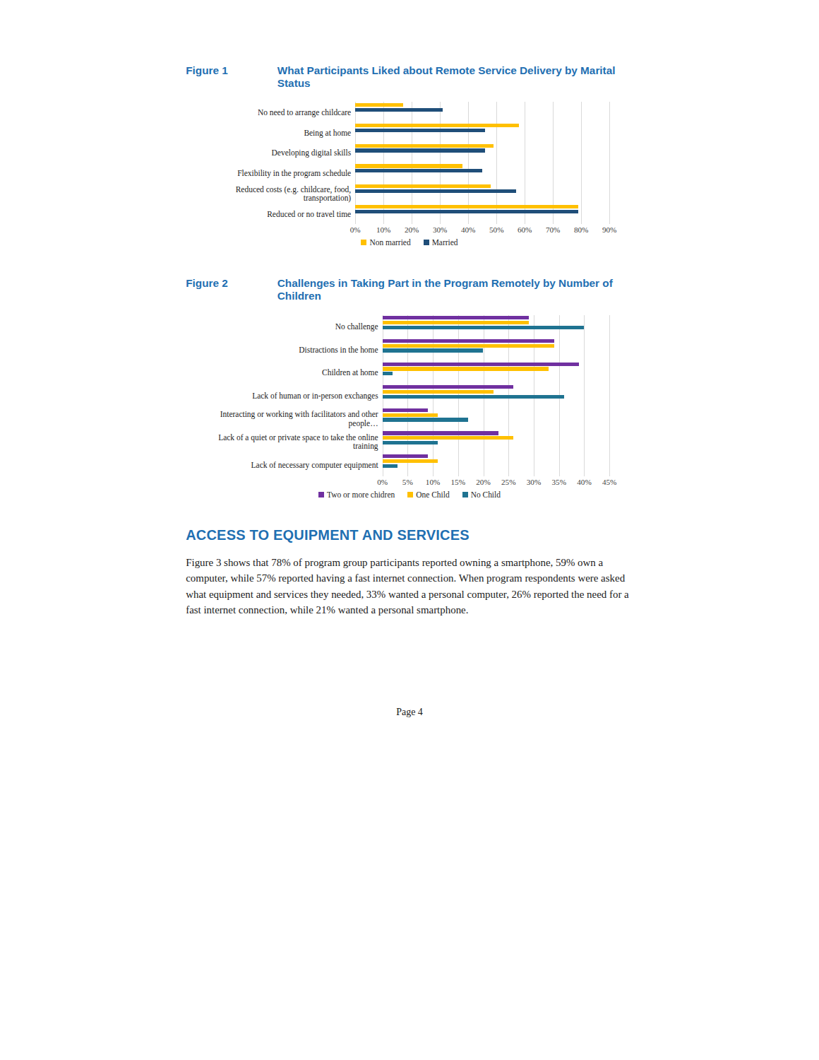Figure 1 What Participants Liked about Remote Service Delivery by Marital Status
No need to arrange childcare
Being at home
Developing digital skills
Flexibility in the program schedule
Reduced costs (e.g. childcare, food, transportation)
Reduced or no travel time
0% 10% 20% 30% 40% 50% 60% 70% 80% 90%
Non married Married
Figure 2 Challenges in Taking Part in the Program Remotely by Number of Children
No challenge
Distractions in the home
Children at home
Lack of human or in-person exchanges
Interacting or working with facilitators and other people…
Lack of a quiet or private space to take the online training
Lack of necessary computer equipment
0% 5% 10% 15% 20% 25% 30% 35% 40% 45%
Two or more chidren One Child No Child
ACCESS TO EQUIPMENT AND SERVICES
Figure 3 shows that 78% of program group participants reported owning a smartphone, 59% own a computer, while 57% reported having a fast internet connection. When program respondents were asked what equipment and services they needed, 33% wanted a personal computer, 26% reported the need for a fast internet connection, while 21% wanted a personal smartphone.
Page 4